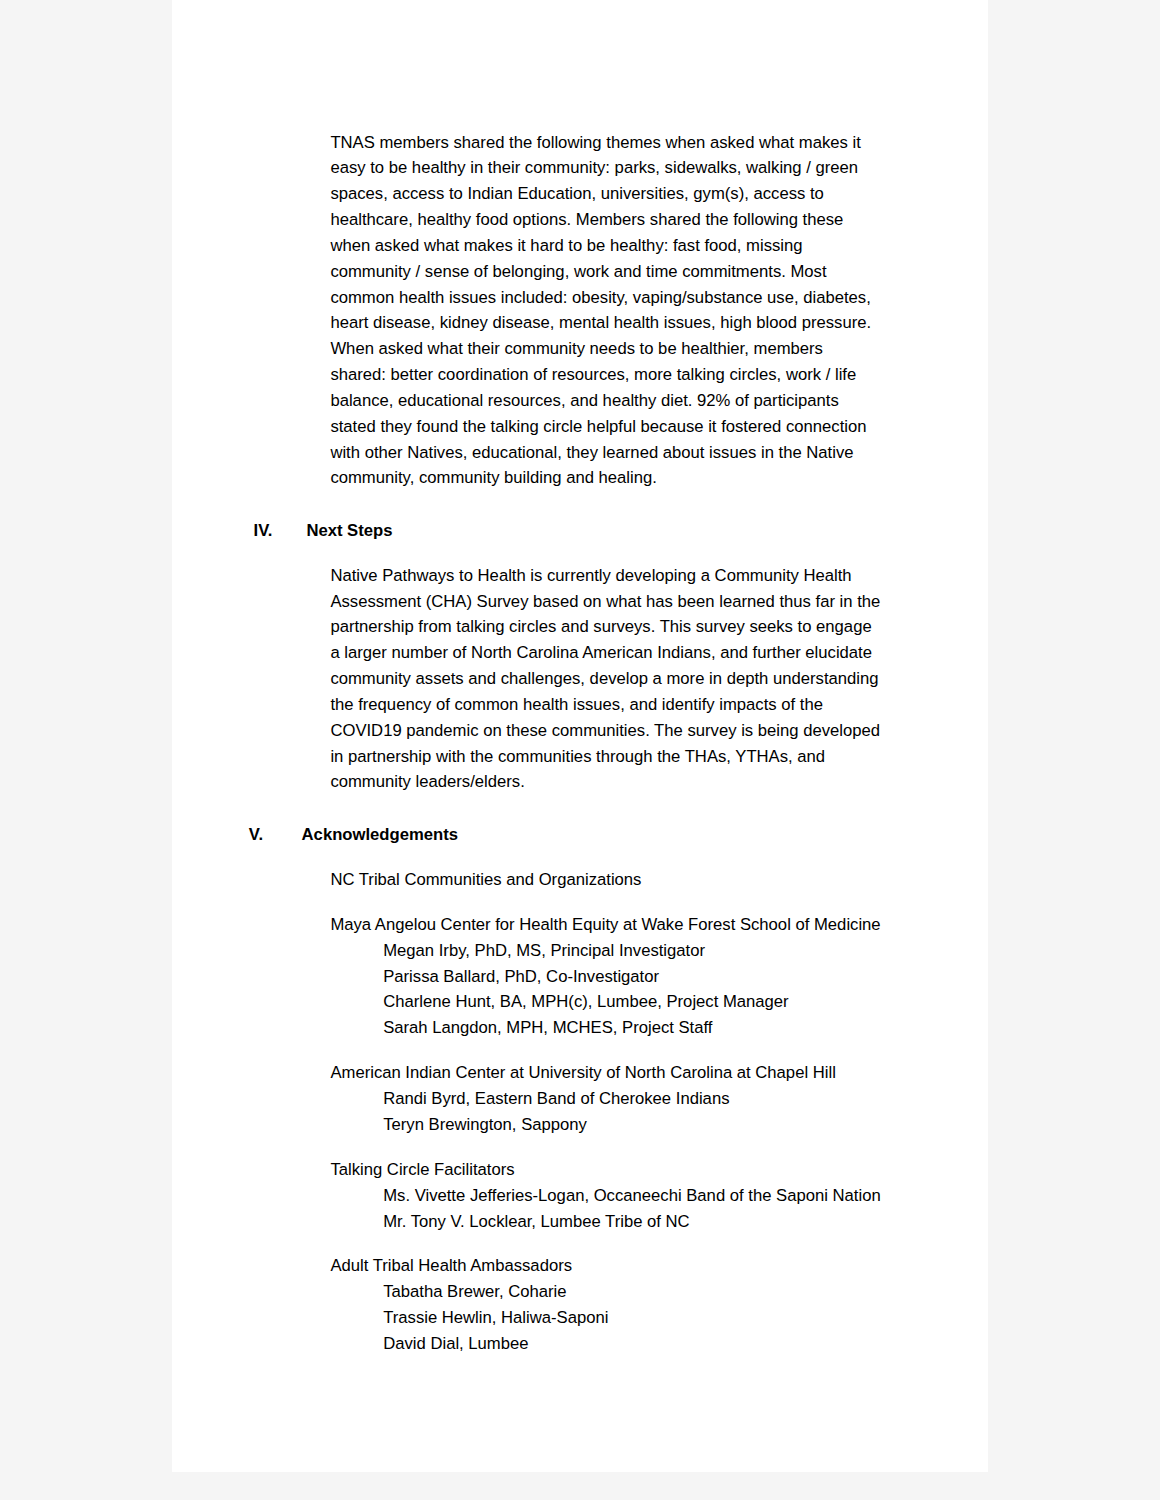TNAS members shared the following themes when asked what makes it easy to be healthy in their community: parks, sidewalks, walking / green spaces, access to Indian Education, universities, gym(s), access to healthcare, healthy food options. Members shared the following these when asked what makes it hard to be healthy: fast food, missing community / sense of belonging, work and time commitments. Most common health issues included: obesity, vaping/substance use, diabetes, heart disease, kidney disease, mental health issues, high blood pressure. When asked what their community needs to be healthier, members shared: better coordination of resources, more talking circles, work / life balance, educational resources, and healthy diet. 92% of participants stated they found the talking circle helpful because it fostered connection with other Natives, educational, they learned about issues in the Native community, community building and healing.
IV. Next Steps
Native Pathways to Health is currently developing a Community Health Assessment (CHA) Survey based on what has been learned thus far in the partnership from talking circles and surveys. This survey seeks to engage a larger number of North Carolina American Indians, and further elucidate community assets and challenges, develop a more in depth understanding the frequency of common health issues, and identify impacts of the COVID19 pandemic on these communities. The survey is being developed in partnership with the communities through the THAs, YTHAs, and community leaders/elders.
V. Acknowledgements
NC Tribal Communities and Organizations
Maya Angelou Center for Health Equity at Wake Forest School of Medicine
Megan Irby, PhD, MS, Principal Investigator
Parissa Ballard, PhD, Co-Investigator
Charlene Hunt, BA, MPH(c), Lumbee, Project Manager
Sarah Langdon, MPH, MCHES, Project Staff
American Indian Center at University of North Carolina at Chapel Hill
Randi Byrd, Eastern Band of Cherokee Indians
Teryn Brewington, Sappony
Talking Circle Facilitators
Ms. Vivette Jefferies-Logan, Occaneechi Band of the Saponi Nation
Mr. Tony V. Locklear, Lumbee Tribe of NC
Adult Tribal Health Ambassadors
Tabatha Brewer, Coharie
Trassie Hewlin, Haliwa-Saponi
David Dial, Lumbee